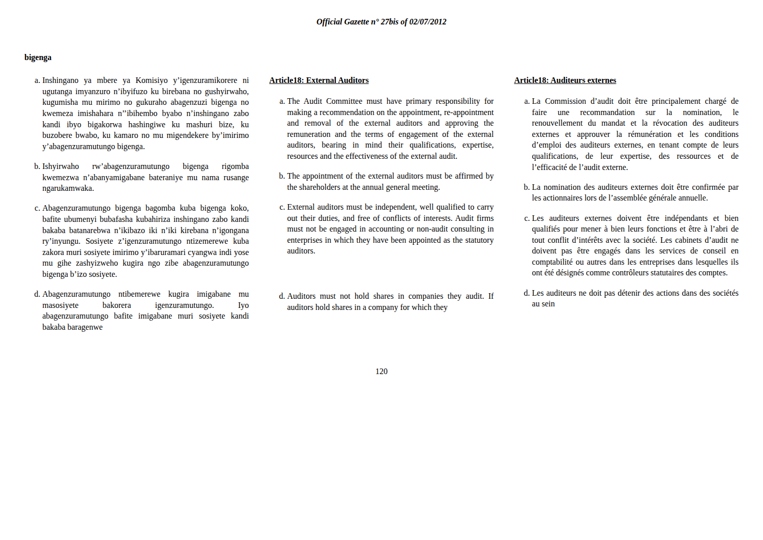Official Gazette n° 27bis of 02/07/2012
bigenga
Inshingano ya mbere ya Komisiyo y’igenzuramikorere ni ugutanga imyanzuro n’ibyifuzo ku birebana no gushyirwaho, kugumisha mu mirimo no gukuraho abagenzuzi bigenga no kwemeza imishahara n’’ibihembo byabo n’inshingano zabo kandi ibyo bigakorwa hashingiwe ku mashuri bize, ku buzobere bwabo, ku kamaro no mu migendekere by’imirimo y’abagenzuramutungo bigenga.
Ishyirwaho rw’abagenzuramutungo bigenga rigomba kwemezwa n’abanyamigabane bateraniye mu nama rusange ngarukamwaka.
Abagenzuramutungo bigenga bagomba kuba bigenga koko, bafite ubumenyi bubafasha kubahiriza inshingano zabo kandi bakaba batanarebwa n’ikibazo iki n’iki kirebana n’igongana ry’inyungu. Sosiyete z’igenzuramutungo ntizemerewe kuba zakora muri sosiyete imirimo y’ibaruramari cyangwa indi yose mu gihe zashyizweho kugira ngo zibe abagenzuramutungo bigenga b’izo sosiyete.
Abagenzuramutungo ntibemerewe kugira imigabane mu masosiyete bakorera igenzuramutungo. Iyo abagenzuramutungo bafite imigabane muri sosiyete kandi bakaba baragenwe
Article18: External Auditors
The Audit Committee must have primary responsibility for making a recommendation on the appointment, re-appointment and removal of the external auditors and approving the remuneration and the terms of engagement of the external auditors, bearing in mind their qualifications, expertise, resources and the effectiveness of the external audit.
The appointment of the external auditors must be affirmed by the shareholders at the annual general meeting.
External auditors must be independent, well qualified to carry out their duties, and free of conflicts of interests. Audit firms must not be engaged in accounting or non-audit consulting in enterprises in which they have been appointed as the statutory auditors.
Auditors must not hold shares in companies they audit. If auditors hold shares in a company for which they
Article18: Auditeurs externes
La Commission d’audit doit être principalement chargé de faire une recommandation sur la nomination, le renouvellement du mandat et la révocation des auditeurs externes et approuver la rémunération et les conditions d’emploi des auditeurs externes, en tenant compte de leurs qualifications, de leur expertise, des ressources et de l’efficacité de l’audit externe.
La nomination des auditeurs externes doit être confirmée par les actionnaires lors de l’assemblée générale annuelle.
Les auditeurs externes doivent être indépendants et bien qualifiés pour mener à bien leurs fonctions et être à l’abri de tout conflit d’intérêts avec la société. Les cabinets d’audit ne doivent pas être engagés dans les services de conseil en comptabilité ou autres dans les entreprises dans lesquelles ils ont été désignés comme contrôleurs statutaires des comptes.
Les auditeurs ne doit pas détenir des actions dans des sociétés au sein
120